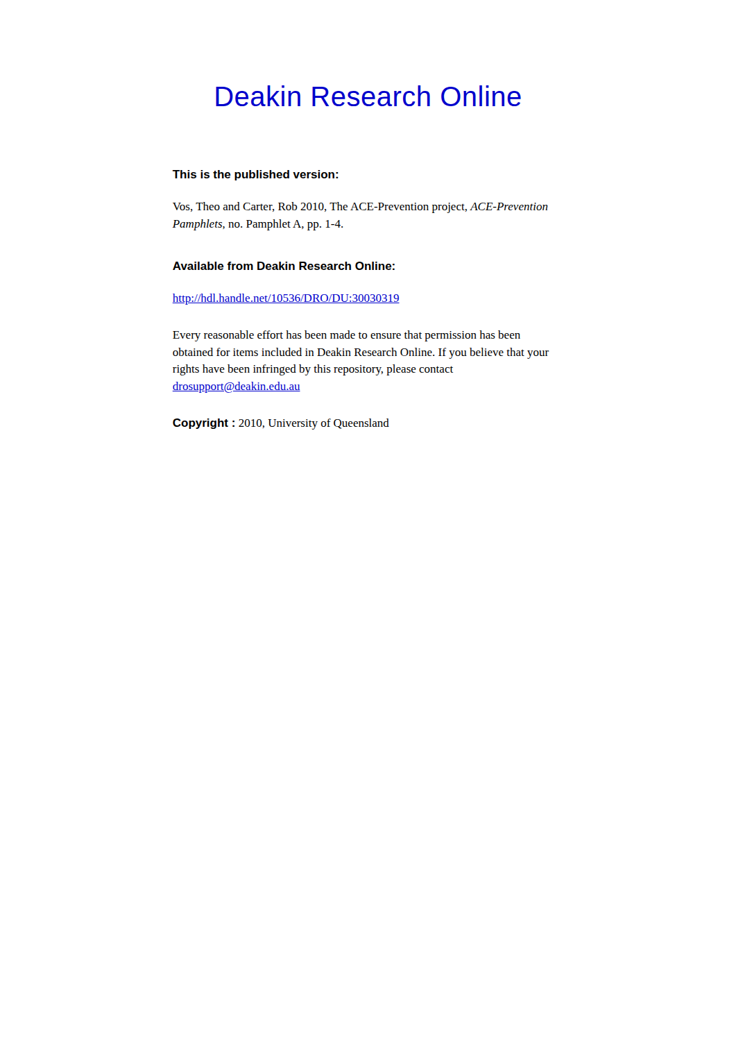Deakin Research Online
This is the published version:
Vos, Theo and Carter, Rob 2010, The ACE-Prevention project, ACE-Prevention Pamphlets, no. Pamphlet A, pp. 1-4.
Available from Deakin Research Online:
http://hdl.handle.net/10536/DRO/DU:30030319
Every reasonable effort has been made to ensure that permission has been obtained for items included in Deakin Research Online. If you believe that your rights have been infringed by this repository, please contact drosupport@deakin.edu.au
Copyright : 2010, University of Queensland